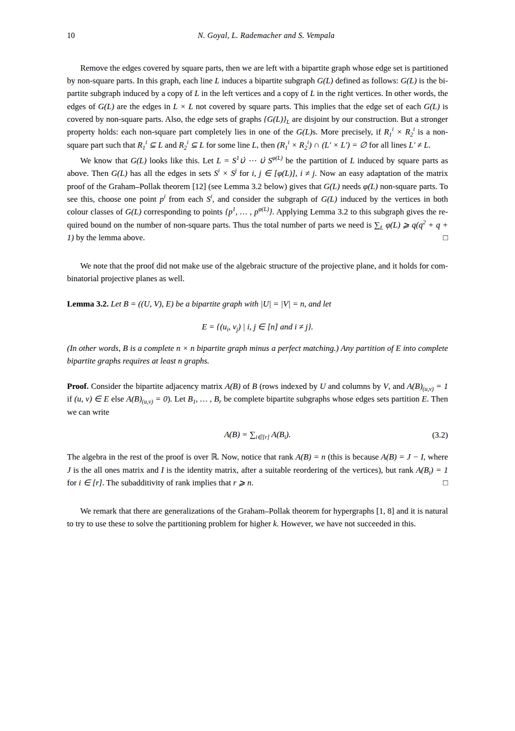10 N. Goyal, L. Rademacher and S. Vempala
Remove the edges covered by square parts, then we are left with a bipartite graph whose edge set is partitioned by non-square parts. In this graph, each line L induces a bipartite subgraph G(L) defined as follows: G(L) is the bipartite subgraph induced by a copy of L in the left vertices and a copy of L in the right vertices. In other words, the edges of G(L) are the edges in L × L not covered by square parts. This implies that the edge set of each G(L) is covered by non-square parts. Also, the edge sets of graphs {G(L)}L are disjoint by our construction. But a stronger property holds: each non-square part completely lies in one of the G(L) s. More precisely, if R1i × R2i is a non-square part such that R1i ⊆ L and R2i ⊆ L for some line L, then (R1i × R2i) ∩ (L′ × L′) = ∅ for all lines L′ ≠ L.
We know that G(L) looks like this. Let L = S1∪̇ ⋯ ∪̇ Sφ(L) be the partition of L induced by square parts as above. Then G(L) has all the edges in sets Si × Sj for i, j ∈ [φ(L)], i ≠ j. Now an easy adaptation of the matrix proof of the Graham–Pollak theorem [12] (see Lemma 3.2 below) gives that G(L) needs φ(L) non-square parts. To see this, choose one point pi from each Si, and consider the subgraph of G(L) induced by the vertices in both colour classes of G(L) corresponding to points {p1, … , pφ(L)}. Applying Lemma 3.2 to this subgraph gives the required bound on the number of non-square parts. Thus the total number of parts we need is ∑L φ(L) ⩾ q(q2 + q + 1) by the lemma above.□
We note that the proof did not make use of the algebraic structure of the projective plane, and it holds for combinatorial projective planes as well.
Lemma 3.2. Let B = ((U, V), E) be a bipartite graph with |U| = |V| = n, and let
E = {(ui, vj) | i, j ∈ [n] and i ≠ j}.
(In other words, B is a complete n × n bipartite graph minus a perfect matching.) Any partition of E into complete bipartite graphs requires at least n graphs.
Proof. Consider the bipartite adjacency matrix A(B) of B (rows indexed by U and columns by V, and A(B)(u,v) = 1 if (u, v) ∈ E else A(B)(u,v) = 0). Let B1, … , Br be complete bipartite subgraphs whose edges sets partition E. Then we can write
A(B) = ∑i∈[r] A(Bi).(3.2)
The algebra in the rest of the proof is over ℝ. Now, notice that rank A(B) = n (this is because A(B) = J − I, where J is the all ones matrix and I is the identity matrix, after a suitable reordering of the vertices), but rank A(Bi) = 1 for i ∈ [r]. The subadditivity of rank implies that r ⩾ n.□
We remark that there are generalizations of the Graham–Pollak theorem for hypergraphs [1, 8] and it is natural to try to use these to solve the partitioning problem for higher k. However, we have not succeeded in this.